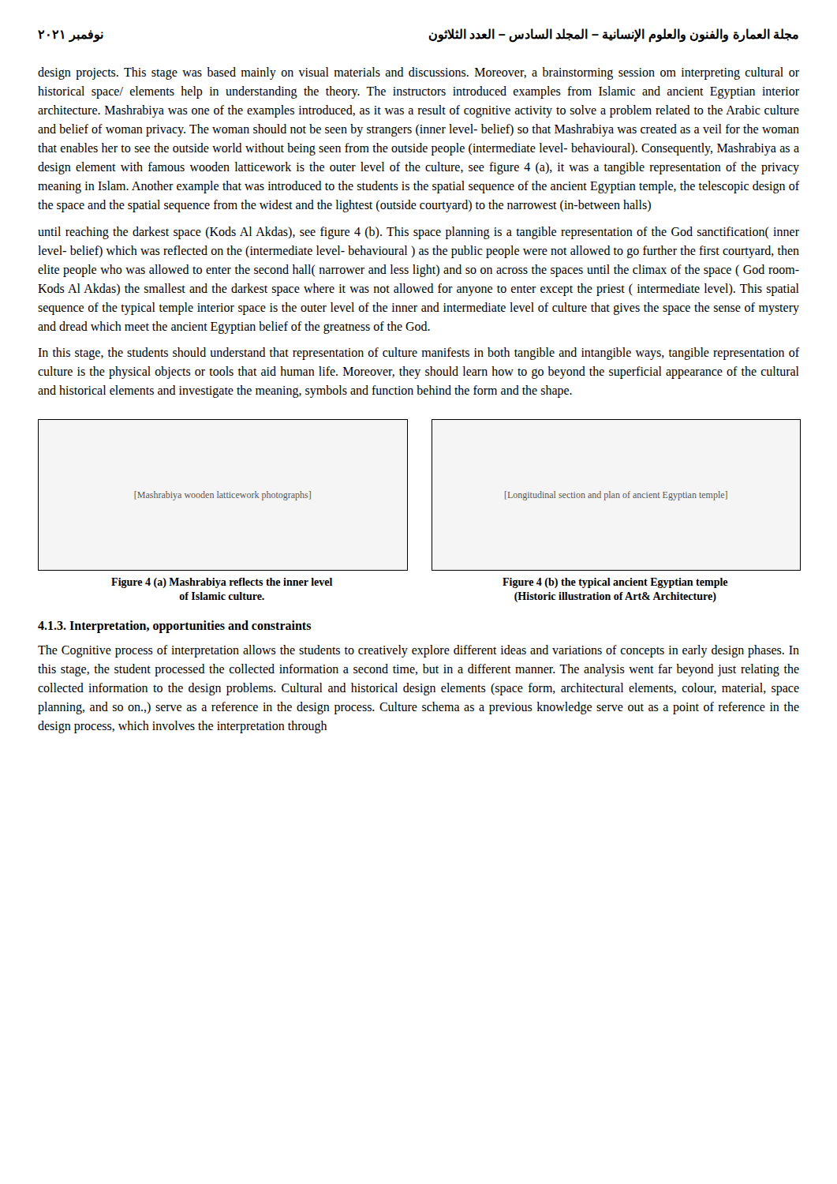مجلة العمارة والفنون والعلوم الإنسانية – المجلد السادس – العدد الثلاثون نوفمبر ٢٠٢١
design projects. This stage was based mainly on visual materials and discussions. Moreover, a brainstorming session om interpreting cultural or historical space/ elements help in understanding the theory. The instructors introduced examples from Islamic and ancient Egyptian interior architecture. Mashrabiya was one of the examples introduced, as it was a result of cognitive activity to solve a problem related to the Arabic culture and belief of woman privacy. The woman should not be seen by strangers (inner level- belief) so that Mashrabiya was created as a veil for the woman that enables her to see the outside world without being seen from the outside people (intermediate level- behavioural). Consequently, Mashrabiya as a design element with famous wooden latticework is the outer level of the culture, see figure 4 (a), it was a tangible representation of the privacy meaning in Islam. Another example that was introduced to the students is the spatial sequence of the ancient Egyptian temple, the telescopic design of the space and the spatial sequence from the widest and the lightest (outside courtyard) to the narrowest (in-between halls)
until reaching the darkest space (Kods Al Akdas), see figure 4 (b). This space planning is a tangible representation of the God sanctification( inner level- belief) which was reflected on the (intermediate level- behavioural ) as the public people were not allowed to go further the first courtyard, then elite people who was allowed to enter the second hall( narrower and less light) and so on across the spaces until the climax of the space ( God room- Kods Al Akdas) the smallest and the darkest space where it was not allowed for anyone to enter except the priest ( intermediate level). This spatial sequence of the typical temple interior space is the outer level of the inner and intermediate level of culture that gives the space the sense of mystery and dread which meet the ancient Egyptian belief of the greatness of the God.
In this stage, the students should understand that representation of culture manifests in both tangible and intangible ways, tangible representation of culture is the physical objects or tools that aid human life. Moreover, they should learn how to go beyond the superficial appearance of the cultural and historical elements and investigate the meaning, symbols and function behind the form and the shape.
[Mashrabiya wooden latticework photographs]
Figure 4 (a) Mashrabiya reflects the inner level
of Islamic culture.
[Longitudinal section and plan of ancient Egyptian temple]
Figure 4 (b) the typical ancient Egyptian temple
(Historic illustration of Art& Architecture)
4.1.3. Interpretation, opportunities and constraints
The Cognitive process of interpretation allows the students to creatively explore different ideas and variations of concepts in early design phases. In this stage, the student processed the collected information a second time, but in a different manner. The analysis went far beyond just relating the collected information to the design problems. Cultural and historical design elements (space form, architectural elements, colour, material, space planning, and so on.,) serve as a reference in the design process. Culture schema as a previous knowledge serve out as a point of reference in the design process, which involves the interpretation through